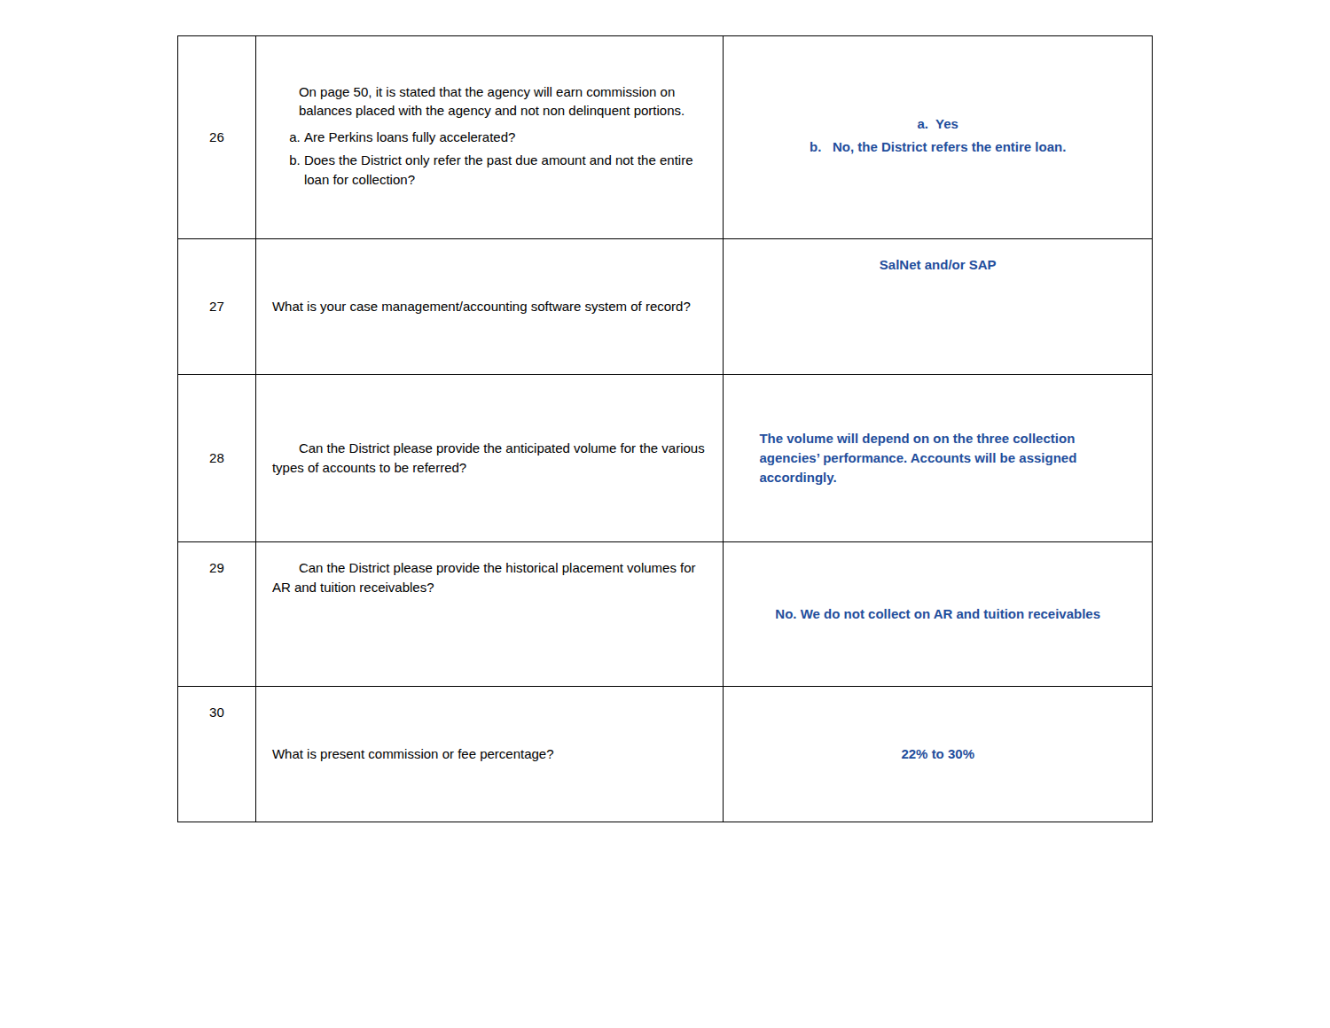| 26 | On page 50, it is stated that the agency will earn commission on balances placed with the agency and not non delinquent portions. Are Perkins loans fully accelerated? Does the District only refer the past due amount and not the entire loan for collection? | a. Yes b. No, the District refers the entire loan. |
| 27 | What is your case management/accounting software system of record? | SalNet and/or SAP |
| 28 | Can the District please provide the anticipated volume for the various types of accounts to be referred? | The volume will depend on on the three collection agencies’ performance. Accounts will be assigned accordingly. |
| 29 | Can the District please provide the historical placement volumes for AR and tuition receivables? | No. We do not collect on AR and tuition receivables |
| 30 | What is present commission or fee percentage? | 22% to 30% |